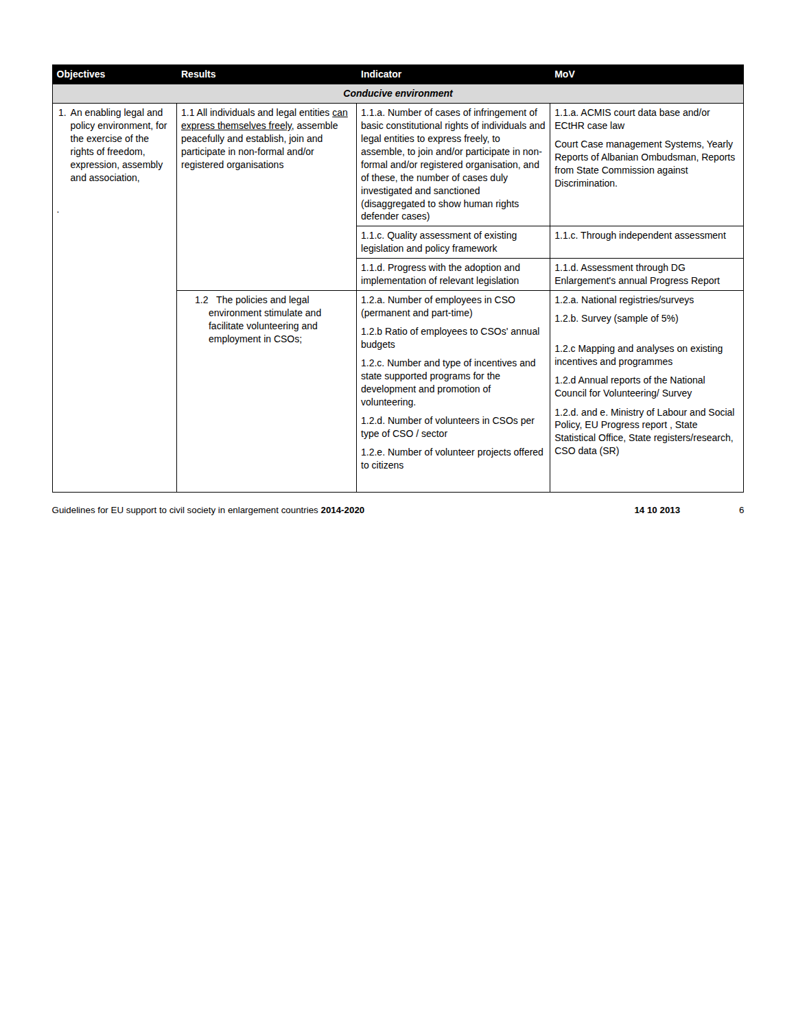| Objectives | Results | Indicator | MoV |
| --- | --- | --- | --- |
| Conducive environment |
| An enabling legal and policy environment, for the exercise of the rights of freedom, expression, assembly and association, . | 1.1 All individuals and legal entities can express themselves freely , assemble peacefully and establish, join and participate in non-formal and/or registered organisations | 1.1.a. Number of cases of infringement of basic constitutional rights of individuals and legal entities to express freely, to assemble, to join and/or participate in non-formal and/or registered organisation, and of these, the number of cases duly investigated and sanctioned (disaggregated to show human rights defender cases) | 1.1.a. ACMIS court data base and/or ECtHR case law Court Case management Systems, Yearly Reports of Albanian Ombudsman, Reports from State Commission against Discrimination. |
| 1.1.c. Quality assessment of existing legislation and policy framework | 1.1.c. Through independent assessment |
| 1.1.d. Progress with the adoption and implementation of relevant legislation | 1.1.d. Assessment through DG Enlargement's annual Progress Report |
| 1.2 The policies and legal environment stimulate and facilitate volunteering and employment in CSOs; | 1.2.a. Number of employees in CSO (permanent and part-time) 1.2.b Ratio of employees to CSOs' annual budgets 1.2.c. Number and type of incentives and state supported programs for the development and promotion of volunteering. 1.2.d. Number of volunteers in CSOs per type of CSO / sector 1.2.e. Number of volunteer projects offered to citizens | 1.2.a. National registries/surveys 1.2.b. Survey (sample of 5%) 1.2.c Mapping and analyses on existing incentives and programmes 1.2.d Annual reports of the National Council for Volunteering/ Survey 1.2.d. and e. Ministry of Labour and Social Policy, EU Progress report , State Statistical Office, State registers/research, CSO data (SR) |
Guidelines for EU support to civil society in enlargement countries 2014-2020
14 10 2013
6